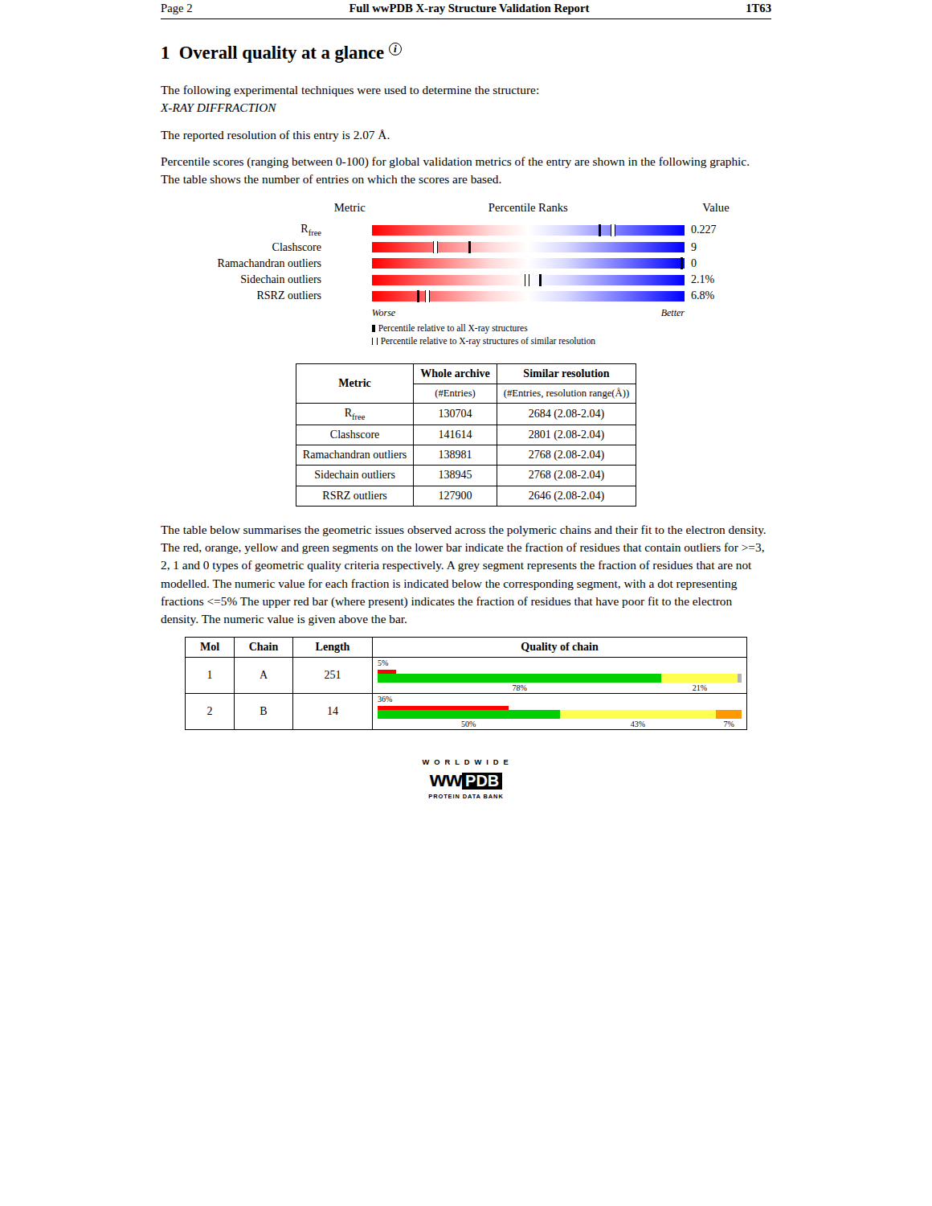Page 2
Full wwPDB X-ray Structure Validation Report
1T63
1 Overall quality at a glance i
The following experimental techniques were used to determine the structure:
X-RAY DIFFRACTION
The reported resolution of this entry is 2.07 Å.
Percentile scores (ranging between 0-100) for global validation metrics of the entry are shown in the following graphic. The table shows the number of entries on which the scores are based.
| | Metric | Percentile Ranks | Value |
| R free | | | 0.227 |
| Clashscore | | | 9 |
| Ramachandran outliers | | | 0 |
| Sidechain outliers | | | 2.1% |
| RSRZ outliers | | | 6.8% |
| | | / Worse / Better / | |
| | | Percentile relative to all X-ray structures Percentile relative to X-ray structures of similar resolution | |
| Metric | Whole archive | Similar resolution |
| --- | --- | --- |
| (#Entries) | (#Entries, resolution range(Å)) |
| R free | 130704 | 2684 (2.08-2.04) |
| Clashscore | 141614 | 2801 (2.08-2.04) |
| Ramachandran outliers | 138981 | 2768 (2.08-2.04) |
| Sidechain outliers | 138945 | 2768 (2.08-2.04) |
| RSRZ outliers | 127900 | 2646 (2.08-2.04) |
The table below summarises the geometric issues observed across the polymeric chains and their fit to the electron density. The red, orange, yellow and green segments on the lower bar indicate the fraction of residues that contain outliers for >=3, 2, 1 and 0 types of geometric quality criteria respectively. A grey segment represents the fraction of residues that are not modelled. The numeric value for each fraction is indicated below the corresponding segment, with a dot representing fractions <=5% The upper red bar (where present) indicates the fraction of residues that have poor fit to the electron density. The numeric value is given above the bar.
| Mol | Chain | Length | Quality of chain |
| --- | --- | --- | --- |
| 1 | A | 251 | 5% 78% 21% |
| 2 | B | 14 | 36% 50% 43% 7% |
W O R L D W I D E
ww PDB
PROTEIN DATA BANK